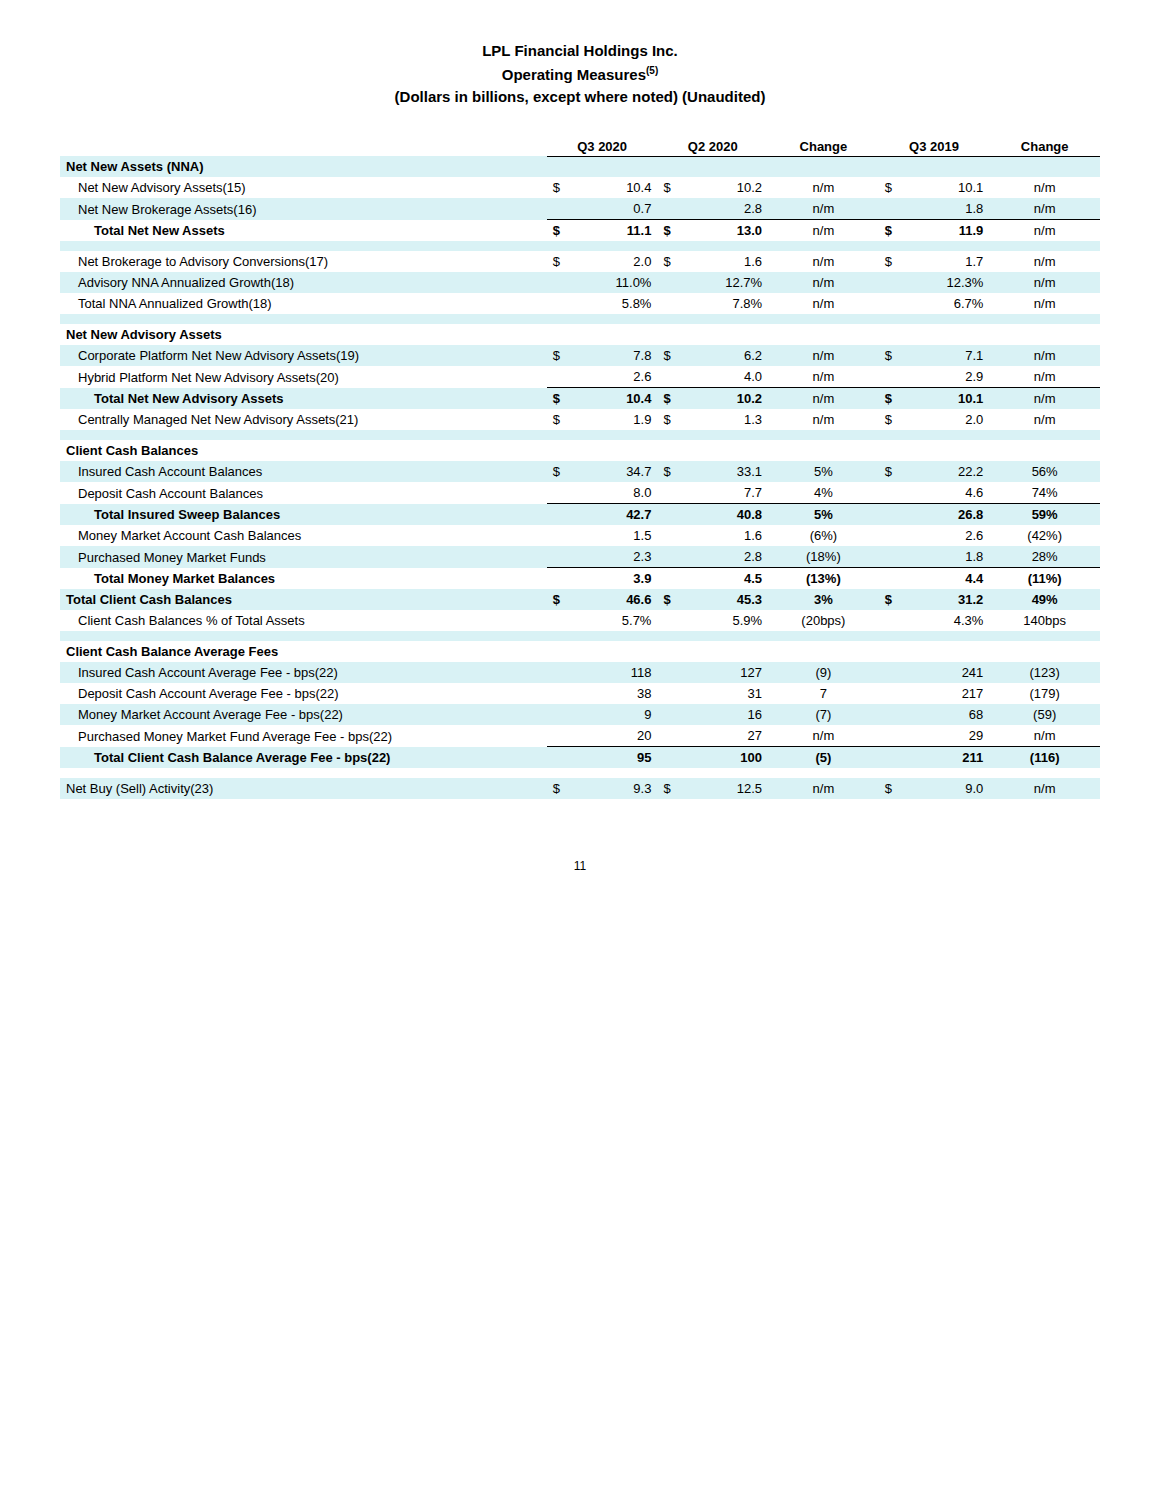LPL Financial Holdings Inc.
Operating Measures(5)
(Dollars in billions, except where noted) (Unaudited)
| | Q3 2020 | Q2 2020 | Change | Q3 2019 | Change |
| --- | --- | --- | --- | --- | --- |
| Net New Assets (NNA) | | | | | | | | |
| Net New Advisory Assets(15) | $ | 10.4 | $ | 10.2 | n/m | $ | 10.1 | n/m |
| Net New Brokerage Assets(16) | | 0.7 | | 2.8 | n/m | | 1.8 | n/m |
| Total Net New Assets | $ | 11.1 | $ | 13.0 | n/m | $ | 11.9 | n/m |
| Net Brokerage to Advisory Conversions(17) | $ | 2.0 | $ | 1.6 | n/m | $ | 1.7 | n/m |
| Advisory NNA Annualized Growth(18) | | 11.0% | | 12.7% | n/m | | 12.3% | n/m |
| Total NNA Annualized Growth(18) | | 5.8% | | 7.8% | n/m | | 6.7% | n/m |
| Net New Advisory Assets | | | | | | | | |
| Corporate Platform Net New Advisory Assets(19) | $ | 7.8 | $ | 6.2 | n/m | $ | 7.1 | n/m |
| Hybrid Platform Net New Advisory Assets(20) | | 2.6 | | 4.0 | n/m | | 2.9 | n/m |
| Total Net New Advisory Assets | $ | 10.4 | $ | 10.2 | n/m | $ | 10.1 | n/m |
| Centrally Managed Net New Advisory Assets(21) | $ | 1.9 | $ | 1.3 | n/m | $ | 2.0 | n/m |
| Client Cash Balances | | | | | | | | |
| Insured Cash Account Balances | $ | 34.7 | $ | 33.1 | 5% | $ | 22.2 | 56% |
| Deposit Cash Account Balances | | 8.0 | | 7.7 | 4% | | 4.6 | 74% |
| Total Insured Sweep Balances | | 42.7 | | 40.8 | 5% | | 26.8 | 59% |
| Money Market Account Cash Balances | | 1.5 | | 1.6 | (6%) | | 2.6 | (42%) |
| Purchased Money Market Funds | | 2.3 | | 2.8 | (18%) | | 1.8 | 28% |
| Total Money Market Balances | | 3.9 | | 4.5 | (13%) | | 4.4 | (11%) |
| Total Client Cash Balances | $ | 46.6 | $ | 45.3 | 3% | $ | 31.2 | 49% |
| Client Cash Balances % of Total Assets | | 5.7% | | 5.9% | (20bps) | | 4.3% | 140bps |
| Client Cash Balance Average Fees | | | | | | | | |
| Insured Cash Account Average Fee - bps(22) | | 118 | | 127 | (9) | | 241 | (123) |
| Deposit Cash Account Average Fee - bps(22) | | 38 | | 31 | 7 | | 217 | (179) |
| Money Market Account Average Fee - bps(22) | | 9 | | 16 | (7) | | 68 | (59) |
| Purchased Money Market Fund Average Fee - bps(22) | | 20 | | 27 | n/m | | 29 | n/m |
| Total Client Cash Balance Average Fee - bps(22) | | 95 | | 100 | (5) | | 211 | (116) |
| Net Buy (Sell) Activity(23) | $ | 9.3 | $ | 12.5 | n/m | $ | 9.0 | n/m |
11